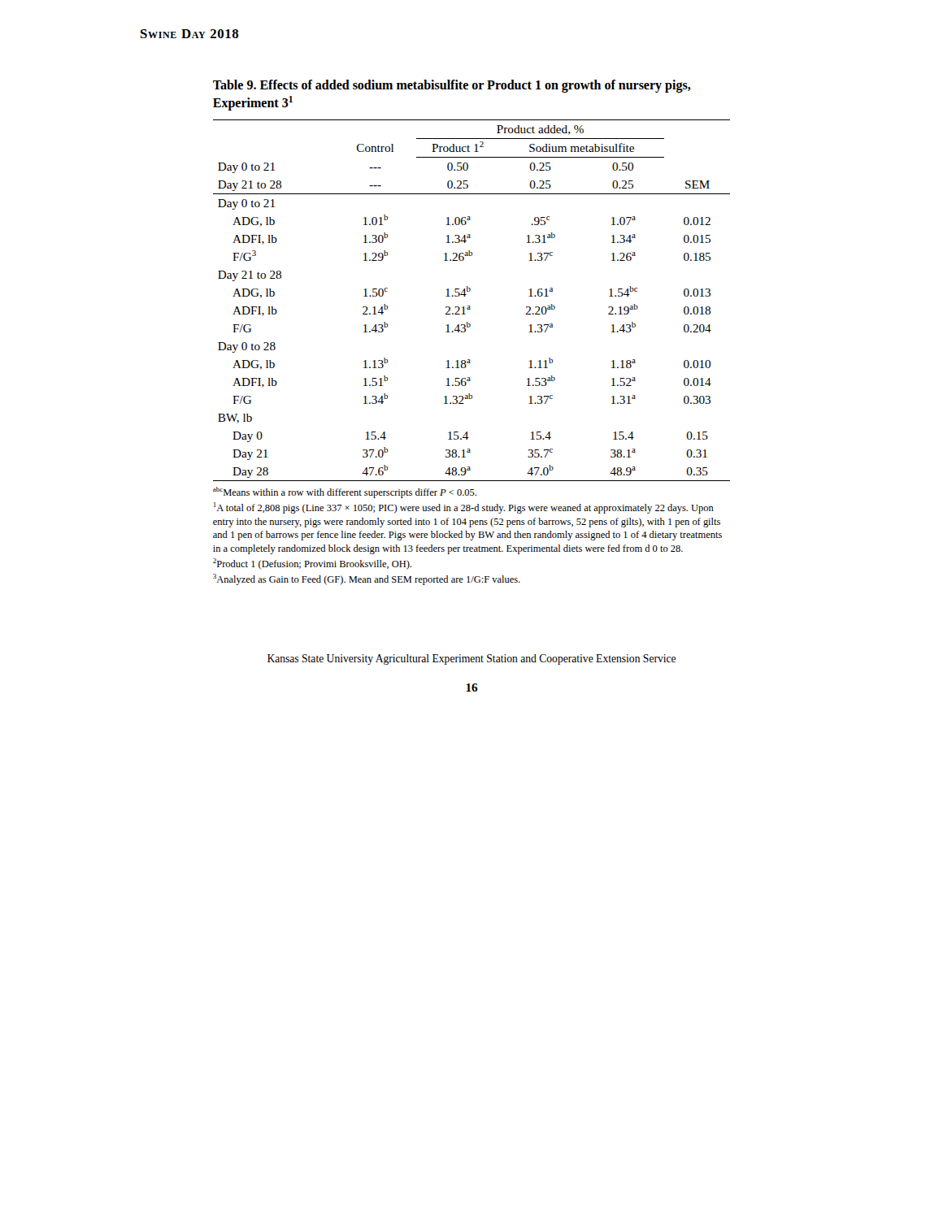Swine Day 2018
Table 9. Effects of added sodium metabisulfite or Product 1 on growth of nursery pigs, Experiment 31
| | | Product added, % | |
| --- | --- | --- | --- |
| | Control | Product 1 2 | Sodium metabisulfite | |
| Day 0 to 21 | --- | 0.50 | 0.25 | 0.50 | |
| Day 21 to 28 | --- | 0.25 | 0.25 | 0.25 | SEM |
| Day 0 to 21 | | | | | |
| ADG, lb | 1.01 b | 1.06 a | .95 c | 1.07 a | 0.012 |
| ADFI, lb | 1.30 b | 1.34 a | 1.31 ab | 1.34 a | 0.015 |
| F/G 3 | 1.29 b | 1.26 ab | 1.37 c | 1.26 a | 0.185 |
| Day 21 to 28 | | | | | |
| ADG, lb | 1.50 c | 1.54 b | 1.61 a | 1.54 bc | 0.013 |
| ADFI, lb | 2.14 b | 2.21 a | 2.20 ab | 2.19 ab | 0.018 |
| F/G | 1.43 b | 1.43 b | 1.37 a | 1.43 b | 0.204 |
| Day 0 to 28 | | | | | |
| ADG, lb | 1.13 b | 1.18 a | 1.11 b | 1.18 a | 0.010 |
| ADFI, lb | 1.51 b | 1.56 a | 1.53 ab | 1.52 a | 0.014 |
| F/G | 1.34 b | 1.32 ab | 1.37 c | 1.31 a | 0.303 |
| BW, lb | | | | | |
| Day 0 | 15.4 | 15.4 | 15.4 | 15.4 | 0.15 |
| Day 21 | 37.0 b | 38.1 a | 35.7 c | 38.1 a | 0.31 |
| Day 28 | 47.6 b | 48.9 a | 47.0 b | 48.9 a | 0.35 |
abcMeans within a row with different superscripts differ P < 0.05.
1A total of 2,808 pigs (Line 337 × 1050; PIC) were used in a 28-d study. Pigs were weaned at approximately 22 days. Upon entry into the nursery, pigs were randomly sorted into 1 of 104 pens (52 pens of barrows, 52 pens of gilts), with 1 pen of gilts and 1 pen of barrows per fence line feeder. Pigs were blocked by BW and then randomly assigned to 1 of 4 dietary treatments in a completely randomized block design with 13 feeders per treatment. Experimental diets were fed from d 0 to 28.
2Product 1 (Defusion; Provimi Brooksville, OH).
3Analyzed as Gain to Feed (GF). Mean and SEM reported are 1/G:F values.
Kansas State University Agricultural Experiment Station and Cooperative Extension Service
16